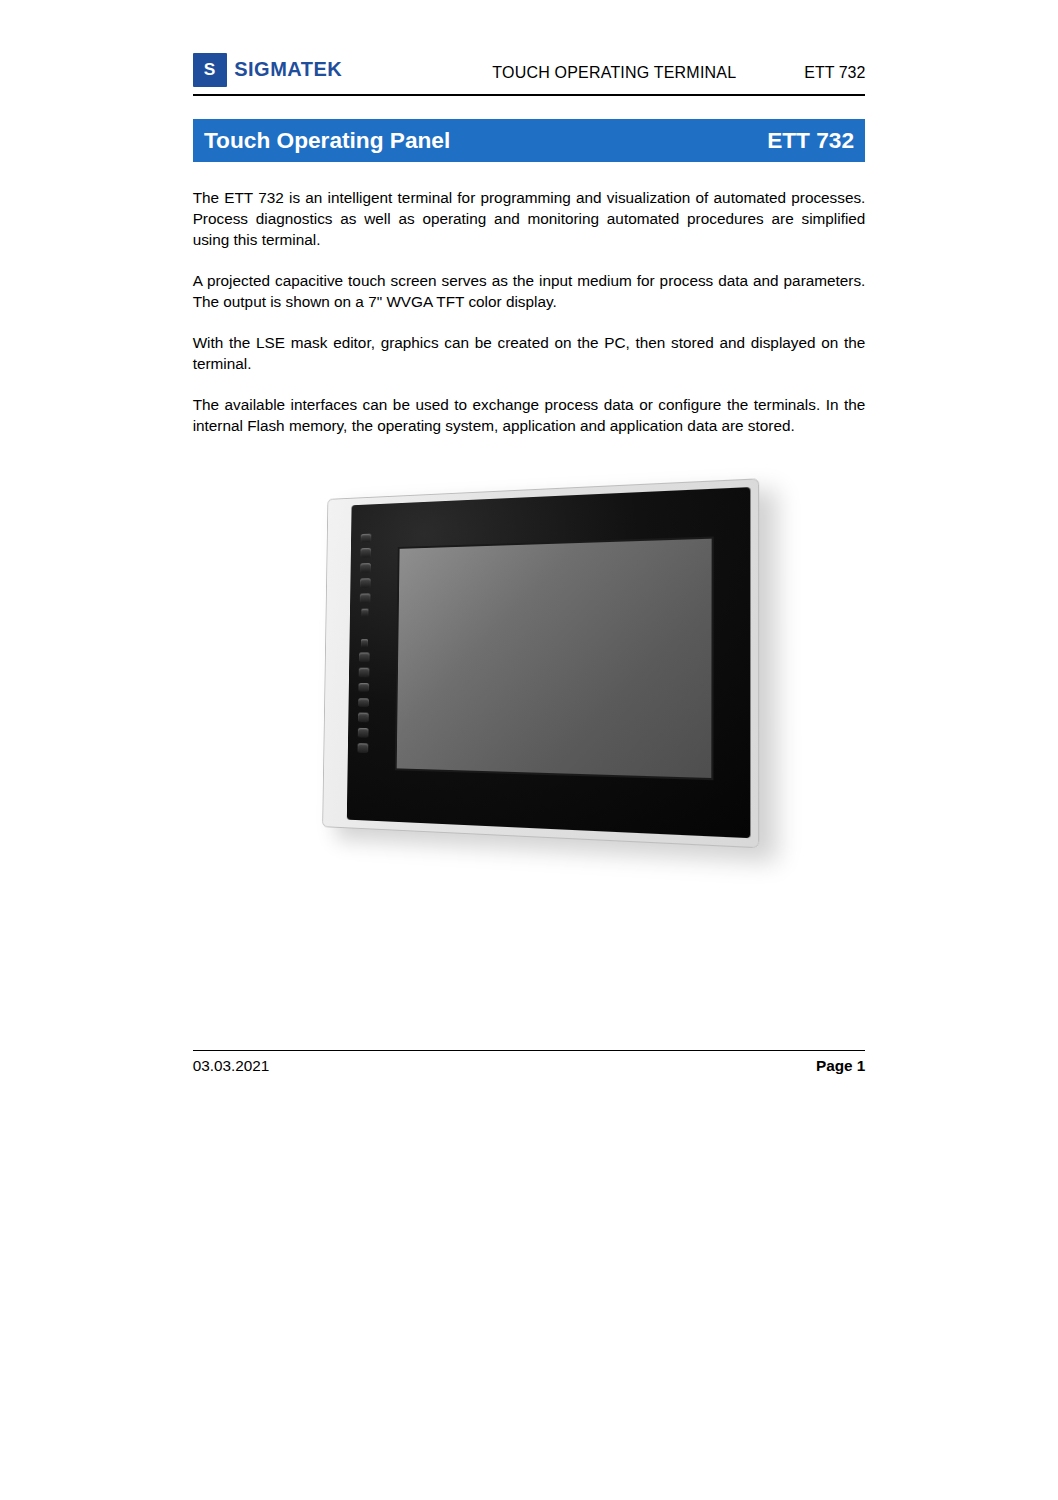S
SIGMATEK
TOUCH OPERATING TERMINAL ETT 732
Touch Operating Panel ETT 732
The ETT 732 is an intelligent terminal for programming and visualization of automated processes. Process diagnostics as well as operating and monitoring automated procedures are simplified using this terminal.
A projected capacitive touch screen serves as the input medium for process data and parameters. The output is shown on a 7" WVGA TFT color display.
With the LSE mask editor, graphics can be created on the PC, then stored and displayed on the terminal.
The available interfaces can be used to exchange process data or configure the terminals. In the internal Flash memory, the operating system, application and application data are stored.
03.03.2021 Page 1